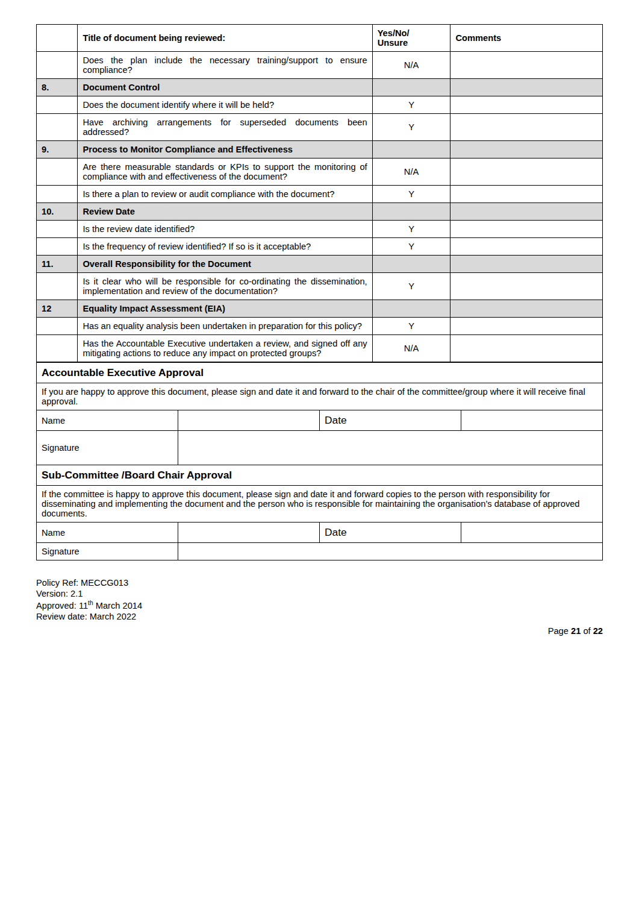| | Title of document being reviewed: | Yes/No/ Unsure | Comments |
| --- | --- | --- | --- |
| | Does the plan include the necessary training/support to ensure compliance? | N/A | |
| 8. | Document Control | | |
| | Does the document identify where it will be held? | Y | |
| | Have archiving arrangements for superseded documents been addressed? | Y | |
| 9. | Process to Monitor Compliance and Effectiveness | | |
| | Are there measurable standards or KPIs to support the monitoring of compliance with and effectiveness of the document? | N/A | |
| | Is there a plan to review or audit compliance with the document? | Y | |
| 10. | Review Date | | |
| | Is the review date identified? | Y | |
| | Is the frequency of review identified? If so is it acceptable? | Y | |
| 11. | Overall Responsibility for the Document | | |
| | Is it clear who will be responsible for co-ordinating the dissemination, implementation and review of the documentation? | Y | |
| 12 | Equality Impact Assessment (EIA) | | |
| | Has an equality analysis been undertaken in preparation for this policy? | Y | |
| | Has the Accountable Executive undertaken a review, and signed off any mitigating actions to reduce any impact on protected groups? | N/A | |
| Accountable Executive Approval |
| If you are happy to approve this document, please sign and date it and forward to the chair of the committee/group where it will receive final approval. |
| Name | | Date | |
| Signature | |
| Sub-Committee /Board Chair Approval |
| If the committee is happy to approve this document, please sign and date it and forward copies to the person with responsibility for disseminating and implementing the document and the person who is responsible for maintaining the organisation’s database of approved documents. |
| Name | | Date | |
| Signature | |
Policy Ref: MECCG013
Version: 2.1
Approved: 11th March 2014
Review date: March 2022
Page 21 of 22